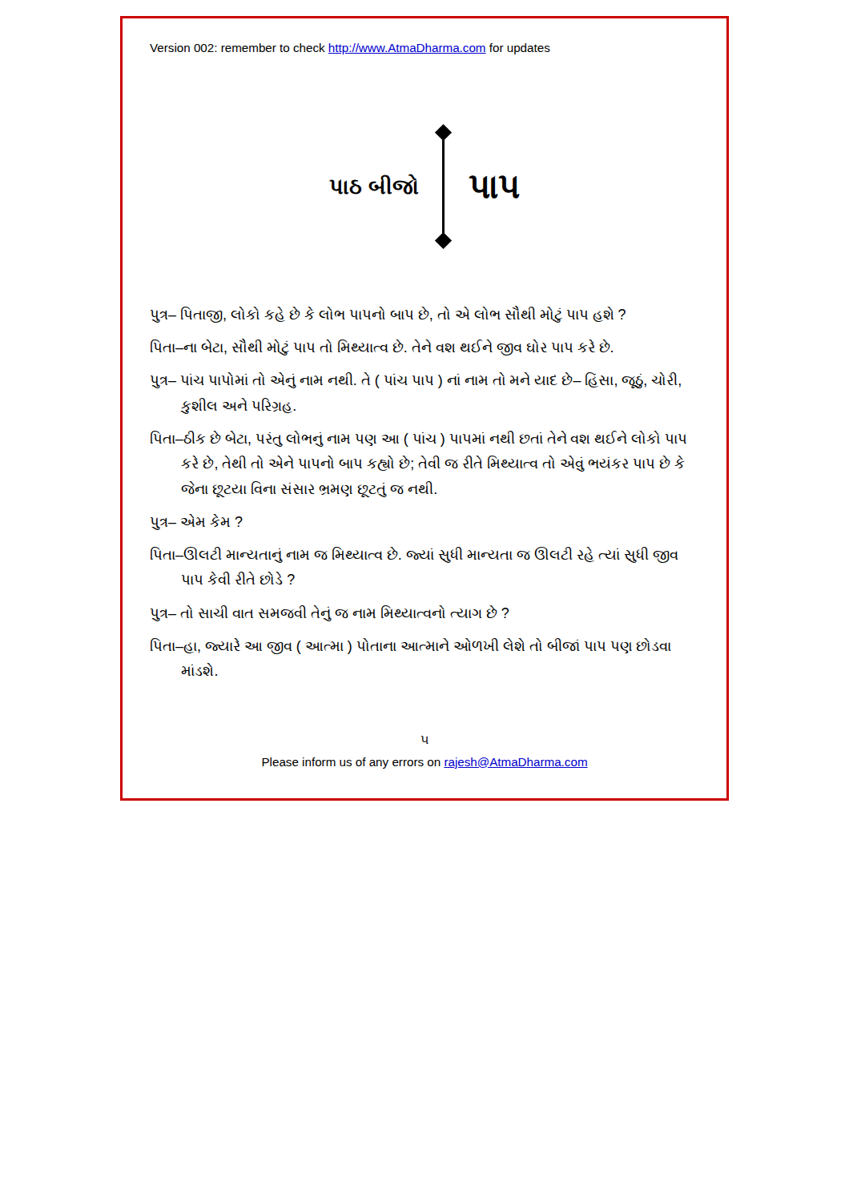Version 002: remember to check http://www.AtmaDharma.com for updates
પાઠ બીજો પાપ
પુત્ર– પિતાજી, લોકો કહે છે કે લોભ પાપનો બાપ છે, તો એ લોભ સૌથી મોટું પાપ હશે ?
પિતા–ના બેટા, સૌથી મોટું પાપ તો મિથ્યાત્વ છે. તેને વશ થઈને જીવ ઘોર પાપ કરે છે.
પુત્ર– પાંચ પાપોમાં તો એનું નામ નથી. તે ( પાંચ પાપ ) નાં નામ તો મને યાદ છે– હિંસા, જૂઠું, ચોરી, કુશીલ અને પરિગ્રહ.
પિતા–ઠીક છે બેટા, પરંતુ લોભનું નામ પણ આ ( પાંચ ) પાપમાં નથી છતાં તેને વશ થઈને લોકો પાપ કરે છે, તેથી તો એને પાપનો બાપ કહ્યો છે; તેવી જ રીતે મિથ્યાત્વ તો એવું ભયંકર પાપ છે કે જેના છૂટયા વિના સંસાર ભ્રમણ છૂટતું જ નથી.
પુત્ર– એમ કેમ ?
પિતા–ઊલટી માન્યતાનું નામ જ મિથ્યાત્વ છે. જ્યાં સુધી માન્યતા જ ઊલટી રહે ત્યાં સુધી જીવ પાપ કેવી રીતે છોડે ?
પુત્ર– તો સાચી વાત સમજવી તેનું જ નામ મિથ્યાત્વનો ત્યાગ છે ?
પિતા–હા, જ્યારે આ જીવ ( આત્મા ) પોતાના આત્માને ઓળખી લેશે તો બીજાં પાપ પણ છોડવા માંડશે.
૫
Please inform us of any errors on rajesh@AtmaDharma.com